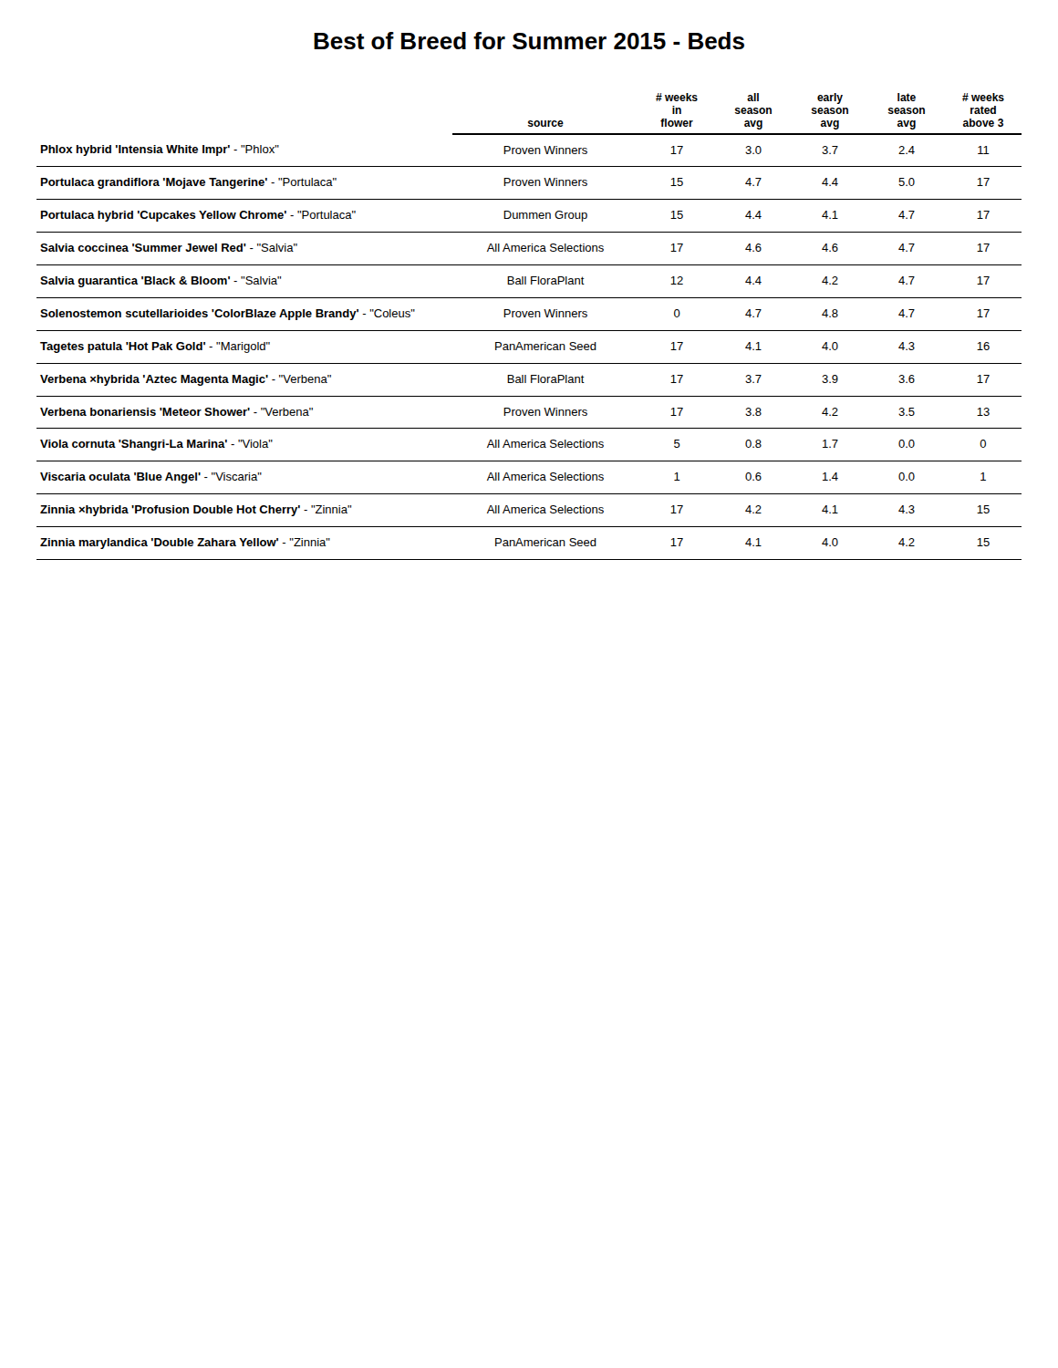Best of Breed for Summer 2015 - Beds
| | source | # weeks in flower | all season avg | early season avg | late season avg | # weeks rated above 3 |
| --- | --- | --- | --- | --- | --- | --- |
| Phlox hybrid 'Intensia White Impr' - "Phlox" | Proven Winners | 17 | 3.0 | 3.7 | 2.4 | 11 |
| Portulaca grandiflora 'Mojave Tangerine' - "Portulaca" | Proven Winners | 15 | 4.7 | 4.4 | 5.0 | 17 |
| Portulaca hybrid 'Cupcakes Yellow Chrome' - "Portulaca" | Dummen Group | 15 | 4.4 | 4.1 | 4.7 | 17 |
| Salvia coccinea 'Summer Jewel Red' - "Salvia" | All America Selections | 17 | 4.6 | 4.6 | 4.7 | 17 |
| Salvia guarantica 'Black & Bloom' - "Salvia" | Ball FloraPlant | 12 | 4.4 | 4.2 | 4.7 | 17 |
| Solenostemon scutellarioides 'ColorBlaze Apple Brandy' - "Coleus" | Proven Winners | 0 | 4.7 | 4.8 | 4.7 | 17 |
| Tagetes patula 'Hot Pak Gold' - "Marigold" | PanAmerican Seed | 17 | 4.1 | 4.0 | 4.3 | 16 |
| Verbena ×hybrida 'Aztec Magenta Magic' - "Verbena" | Ball FloraPlant | 17 | 3.7 | 3.9 | 3.6 | 17 |
| Verbena bonariensis 'Meteor Shower' - "Verbena" | Proven Winners | 17 | 3.8 | 4.2 | 3.5 | 13 |
| Viola cornuta 'Shangri-La Marina' - "Viola" | All America Selections | 5 | 0.8 | 1.7 | 0.0 | 0 |
| Viscaria oculata 'Blue Angel' - "Viscaria" | All America Selections | 1 | 0.6 | 1.4 | 0.0 | 1 |
| Zinnia ×hybrida 'Profusion Double Hot Cherry' - "Zinnia" | All America Selections | 17 | 4.2 | 4.1 | 4.3 | 15 |
| Zinnia marylandica 'Double Zahara Yellow' - "Zinnia" | PanAmerican Seed | 17 | 4.1 | 4.0 | 4.2 | 15 |